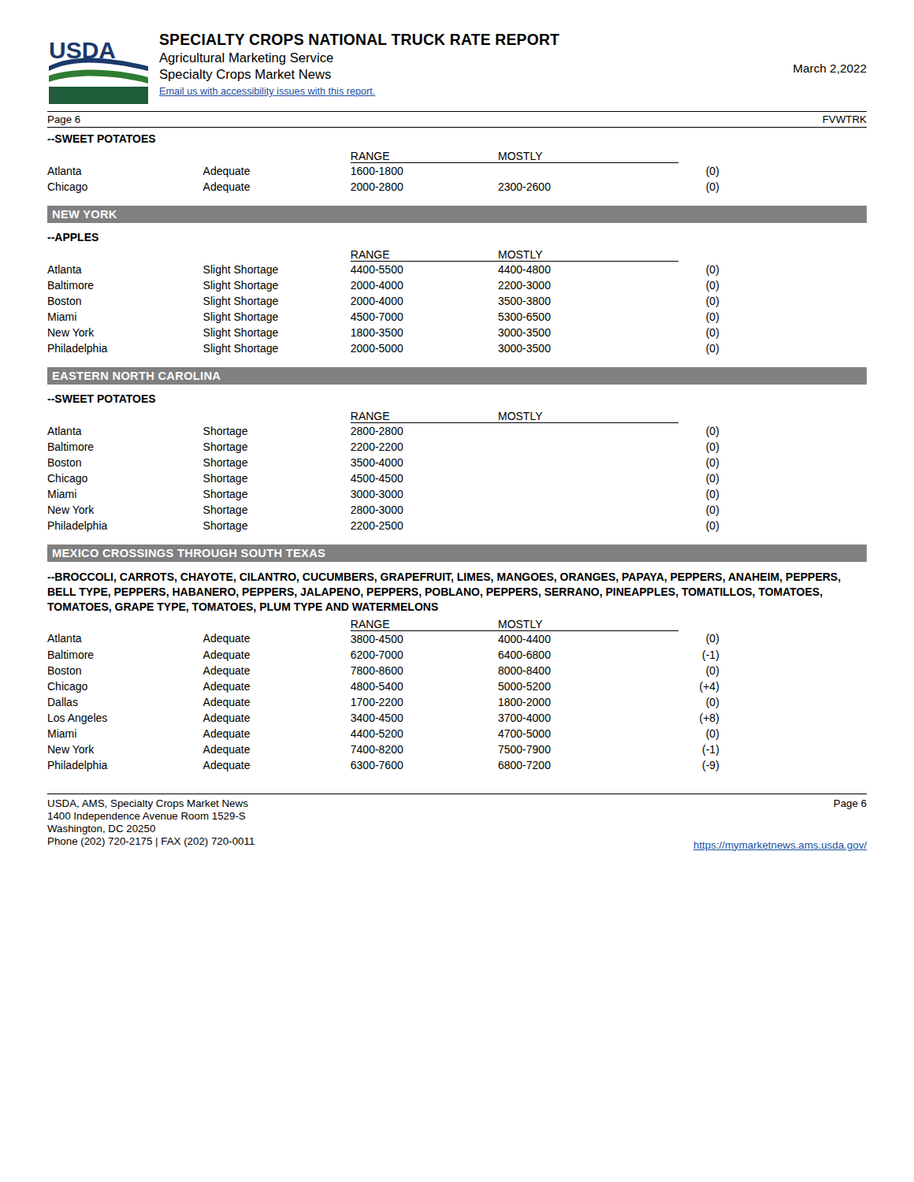USDA
SPECIALTY CROPS NATIONAL TRUCK RATE REPORT
Agricultural Marketing Service
Specialty Crops Market News
Email us with accessibility issues with this report.
March 2,2022
Page 6 FVWTRK
--SWEET POTATOES
| | | RANGE | MOSTLY | |
| --- | --- | --- | --- | --- |
| Atlanta | Adequate | 1600-1800 | | (0) |
| Chicago | Adequate | 2000-2800 | 2300-2600 | (0) |
NEW YORK
--APPLES
| | | RANGE | MOSTLY | |
| --- | --- | --- | --- | --- |
| Atlanta | Slight Shortage | 4400-5500 | 4400-4800 | (0) |
| Baltimore | Slight Shortage | 2000-4000 | 2200-3000 | (0) |
| Boston | Slight Shortage | 2000-4000 | 3500-3800 | (0) |
| Miami | Slight Shortage | 4500-7000 | 5300-6500 | (0) |
| New York | Slight Shortage | 1800-3500 | 3000-3500 | (0) |
| Philadelphia | Slight Shortage | 2000-5000 | 3000-3500 | (0) |
EASTERN NORTH CAROLINA
--SWEET POTATOES
| | | RANGE | MOSTLY | |
| --- | --- | --- | --- | --- |
| Atlanta | Shortage | 2800-2800 | | (0) |
| Baltimore | Shortage | 2200-2200 | | (0) |
| Boston | Shortage | 3500-4000 | | (0) |
| Chicago | Shortage | 4500-4500 | | (0) |
| Miami | Shortage | 3000-3000 | | (0) |
| New York | Shortage | 2800-3000 | | (0) |
| Philadelphia | Shortage | 2200-2500 | | (0) |
MEXICO CROSSINGS THROUGH SOUTH TEXAS
--BROCCOLI, CARROTS, CHAYOTE, CILANTRO, CUCUMBERS, GRAPEFRUIT, LIMES, MANGOES, ORANGES, PAPAYA, PEPPERS, ANAHEIM, PEPPERS, BELL TYPE, PEPPERS, HABANERO, PEPPERS, JALAPENO, PEPPERS, POBLANO, PEPPERS, SERRANO, PINEAPPLES, TOMATILLOS, TOMATOES, TOMATOES, GRAPE TYPE, TOMATOES, PLUM TYPE AND WATERMELONS
| | | RANGE | MOSTLY | |
| --- | --- | --- | --- | --- |
| Atlanta | Adequate | 3800-4500 | 4000-4400 | (0) |
| Baltimore | Adequate | 6200-7000 | 6400-6800 | (-1) |
| Boston | Adequate | 7800-8600 | 8000-8400 | (0) |
| Chicago | Adequate | 4800-5400 | 5000-5200 | (+4) |
| Dallas | Adequate | 1700-2200 | 1800-2000 | (0) |
| Los Angeles | Adequate | 3400-4500 | 3700-4000 | (+8) |
| Miami | Adequate | 4400-5200 | 4700-5000 | (0) |
| New York | Adequate | 7400-8200 | 7500-7900 | (-1) |
| Philadelphia | Adequate | 6300-7600 | 6800-7200 | (-9) |
USDA, AMS, Specialty Crops Market News
1400 Independence Avenue Room 1529-S
Washington, DC 20250
Phone (202) 720-2175 | FAX (202) 720-0011
Page 6
https://mymarketnews.ams.usda.gov/